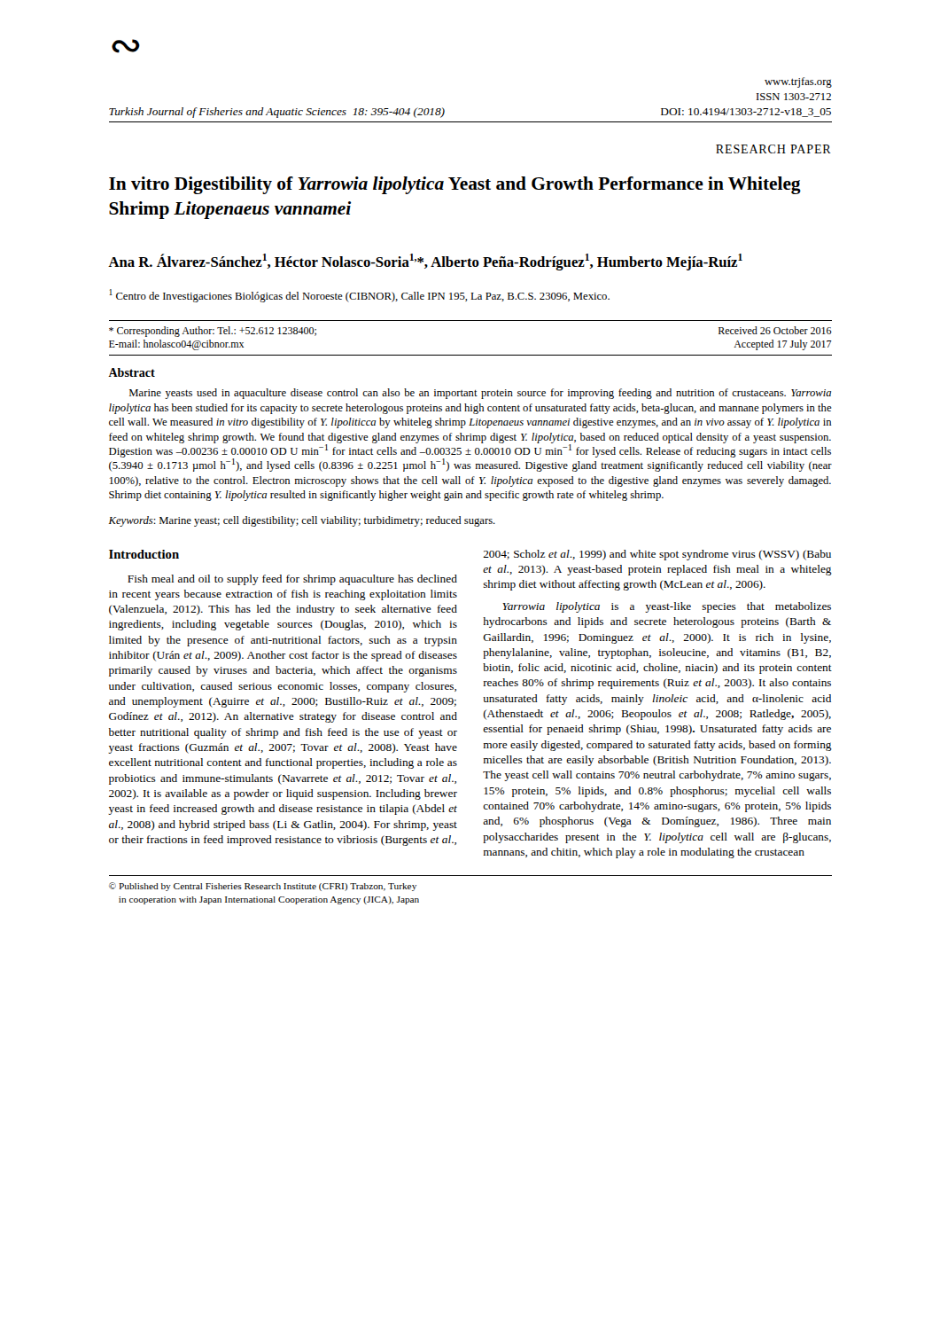∾
www.trjfas.org
ISSN 1303-2712
Turkish Journal of Fisheries and Aquatic Sciences 18: 395-404 (2018) DOI: 10.4194/1303-2712-v18_3_05
RESEARCH PAPER
In vitro Digestibility of Yarrowia lipolytica Yeast and Growth Performance in Whiteleg Shrimp Litopenaeus vannamei
Ana R. Álvarez-Sánchez1, Héctor Nolasco-Soria1,*, Alberto Peña-Rodríguez1, Humberto Mejía-Ruíz1
1 Centro de Investigaciones Biológicas del Noroeste (CIBNOR), Calle IPN 195, La Paz, B.C.S. 23096, Mexico.
| * Corresponding Author: Tel.: +52.612 1238400; | Received 26 October 2016 |
| E-mail: hnolasco04@cibnor.mx | Accepted 17 July 2017 |
Abstract
Marine yeasts used in aquaculture disease control can also be an important protein source for improving feeding and nutrition of crustaceans. Yarrowia lipolytica has been studied for its capacity to secrete heterologous proteins and high content of unsaturated fatty acids, beta-glucan, and mannane polymers in the cell wall. We measured in vitro digestibility of Y. lipoliticca by whiteleg shrimp Litopenaeus vannamei digestive enzymes, and an in vivo assay of Y. lipolytica in feed on whiteleg shrimp growth. We found that digestive gland enzymes of shrimp digest Y. lipolytica, based on reduced optical density of a yeast suspension. Digestion was –0.00236 ± 0.00010 OD U min−1 for intact cells and –0.00325 ± 0.00010 OD U min−1 for lysed cells. Release of reducing sugars in intact cells (5.3940 ± 0.1713 µmol h−1), and lysed cells (0.8396 ± 0.2251 µmol h−1) was measured. Digestive gland treatment significantly reduced cell viability (near 100%), relative to the control. Electron microscopy shows that the cell wall of Y. lipolytica exposed to the digestive gland enzymes was severely damaged. Shrimp diet containing Y. lipolytica resulted in significantly higher weight gain and specific growth rate of whiteleg shrimp.
Keywords: Marine yeast; cell digestibility; cell viability; turbidimetry; reduced sugars.
Introduction
Fish meal and oil to supply feed for shrimp aquaculture has declined in recent years because extraction of fish is reaching exploitation limits (Valenzuela, 2012). This has led the industry to seek alternative feed ingredients, including vegetable sources (Douglas, 2010), which is limited by the presence of anti-nutritional factors, such as a trypsin inhibitor (Urán et al., 2009). Another cost factor is the spread of diseases primarily caused by viruses and bacteria, which affect the organisms under cultivation, caused serious economic losses, company closures, and unemployment (Aguirre et al., 2000; Bustillo-Ruiz et al., 2009; Godínez et al., 2012). An alternative strategy for disease control and better nutritional quality of shrimp and fish feed is the use of yeast or yeast fractions (Guzmán et al., 2007; Tovar et al., 2008). Yeast have excellent nutritional content and functional properties, including a role as probiotics and immune-stimulants (Navarrete et al., 2012; Tovar et al., 2002). It is available as a powder or liquid suspension. Including brewer yeast in feed increased growth and disease resistance in tilapia (Abdel et al., 2008) and hybrid striped bass (Li & Gatlin, 2004). For shrimp, yeast or their fractions in feed improved resistance to vibriosis (Burgents et al., 2004; Scholz et al., 1999) and white spot syndrome virus (WSSV) (Babu et al., 2013). A yeast-based protein replaced fish meal in a whiteleg shrimp diet without affecting growth (McLean et al., 2006).
Yarrowia lipolytica is a yeast-like species that metabolizes hydrocarbons and lipids and secrete heterologous proteins (Barth & Gaillardin, 1996; Dominguez et al., 2000). It is rich in lysine, phenylalanine, valine, tryptophan, isoleucine, and vitamins (B1, B2, biotin, folic acid, nicotinic acid, choline, niacin) and its protein content reaches 80% of shrimp requirements (Ruiz et al., 2003). It also contains unsaturated fatty acids, mainly linoleic acid, and α-linolenic acid (Athenstaedt et al., 2006; Beopoulos et al., 2008; Ratledge, 2005), essential for penaeid shrimp (Shiau, 1998). Unsaturated fatty acids are more easily digested, compared to saturated fatty acids, based on forming micelles that are easily absorbable (British Nutrition Foundation, 2013). The yeast cell wall contains 70% neutral carbohydrate, 7% amino sugars, 15% protein, 5% lipids, and 0.8% phosphorus; mycelial cell walls contained 70% carbohydrate, 14% amino-sugars, 6% protein, 5% lipids and, 6% phosphorus (Vega & Domínguez, 1986). Three main polysaccharides present in the Y. lipolytica cell wall are β-glucans, mannans, and chitin, which play a role in modulating the crustacean
© Published by Central Fisheries Research Institute (CFRI) Trabzon, Turkey
in cooperation with Japan International Cooperation Agency (JICA), Japan